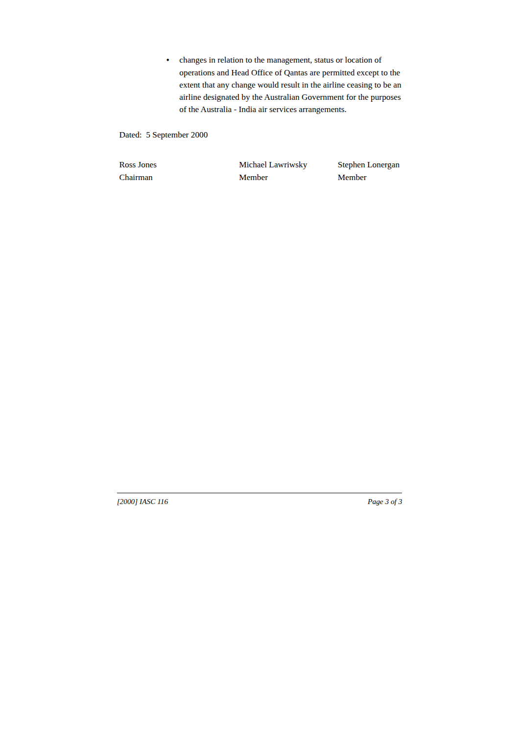changes in relation to the management, status or location of operations and Head Office of Qantas are permitted except to the extent that any change would result in the airline ceasing to be an airline designated by the Australian Government for the purposes of the Australia - India air services arrangements.
Dated: 5 September 2000
Ross Jones Chairman
Michael Lawriwsky Member
Stephen Lonergan Member
[2000] IASC 116 Page 3 of 3